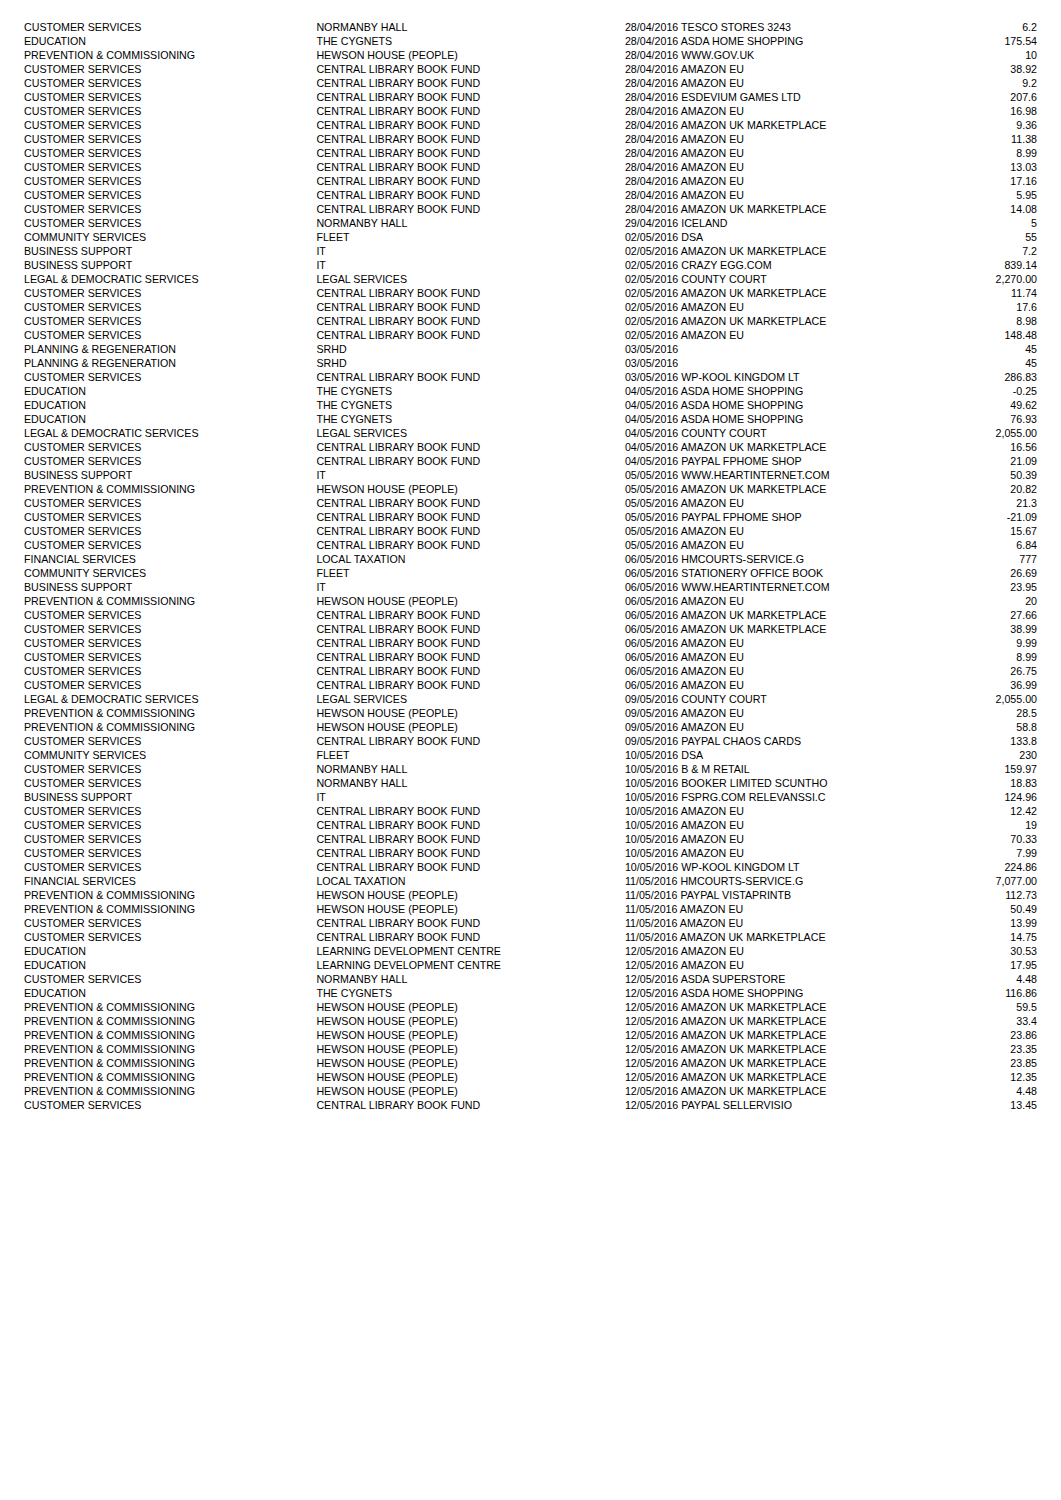| CUSTOMER SERVICES | NORMANBY HALL | 28/04/2016 TESCO STORES 3243 | 6.2 |
| EDUCATION | THE CYGNETS | 28/04/2016 ASDA HOME SHOPPING | 175.54 |
| PREVENTION & COMMISSIONING | HEWSON HOUSE (PEOPLE) | 28/04/2016 WWW.GOV.UK | 10 |
| CUSTOMER SERVICES | CENTRAL LIBRARY BOOK FUND | 28/04/2016 AMAZON EU | 38.92 |
| CUSTOMER SERVICES | CENTRAL LIBRARY BOOK FUND | 28/04/2016 AMAZON EU | 9.2 |
| CUSTOMER SERVICES | CENTRAL LIBRARY BOOK FUND | 28/04/2016 ESDEVIUM GAMES LTD | 207.6 |
| CUSTOMER SERVICES | CENTRAL LIBRARY BOOK FUND | 28/04/2016 AMAZON EU | 16.98 |
| CUSTOMER SERVICES | CENTRAL LIBRARY BOOK FUND | 28/04/2016 AMAZON UK MARKETPLACE | 9.36 |
| CUSTOMER SERVICES | CENTRAL LIBRARY BOOK FUND | 28/04/2016 AMAZON EU | 11.38 |
| CUSTOMER SERVICES | CENTRAL LIBRARY BOOK FUND | 28/04/2016 AMAZON EU | 8.99 |
| CUSTOMER SERVICES | CENTRAL LIBRARY BOOK FUND | 28/04/2016 AMAZON EU | 13.03 |
| CUSTOMER SERVICES | CENTRAL LIBRARY BOOK FUND | 28/04/2016 AMAZON EU | 17.16 |
| CUSTOMER SERVICES | CENTRAL LIBRARY BOOK FUND | 28/04/2016 AMAZON EU | 5.95 |
| CUSTOMER SERVICES | CENTRAL LIBRARY BOOK FUND | 28/04/2016 AMAZON UK MARKETPLACE | 14.08 |
| CUSTOMER SERVICES | NORMANBY HALL | 29/04/2016 ICELAND | 5 |
| COMMUNITY SERVICES | FLEET | 02/05/2016 DSA | 55 |
| BUSINESS SUPPORT | IT | 02/05/2016 AMAZON UK MARKETPLACE | 7.2 |
| BUSINESS SUPPORT | IT | 02/05/2016 CRAZY EGG.COM | 839.14 |
| LEGAL & DEMOCRATIC SERVICES | LEGAL SERVICES | 02/05/2016 COUNTY COURT | 2,270.00 |
| CUSTOMER SERVICES | CENTRAL LIBRARY BOOK FUND | 02/05/2016 AMAZON UK MARKETPLACE | 11.74 |
| CUSTOMER SERVICES | CENTRAL LIBRARY BOOK FUND | 02/05/2016 AMAZON EU | 17.6 |
| CUSTOMER SERVICES | CENTRAL LIBRARY BOOK FUND | 02/05/2016 AMAZON UK MARKETPLACE | 8.98 |
| CUSTOMER SERVICES | CENTRAL LIBRARY BOOK FUND | 02/05/2016 AMAZON EU | 148.48 |
| PLANNING & REGENERATION | SRHD | 03/05/2016 | 45 |
| PLANNING & REGENERATION | SRHD | 03/05/2016 | 45 |
| CUSTOMER SERVICES | CENTRAL LIBRARY BOOK FUND | 03/05/2016 WP-KOOL KINGDOM LT | 286.83 |
| EDUCATION | THE CYGNETS | 04/05/2016 ASDA HOME SHOPPING | -0.25 |
| EDUCATION | THE CYGNETS | 04/05/2016 ASDA HOME SHOPPING | 49.62 |
| EDUCATION | THE CYGNETS | 04/05/2016 ASDA HOME SHOPPING | 76.93 |
| LEGAL & DEMOCRATIC SERVICES | LEGAL SERVICES | 04/05/2016 COUNTY COURT | 2,055.00 |
| CUSTOMER SERVICES | CENTRAL LIBRARY BOOK FUND | 04/05/2016 AMAZON UK MARKETPLACE | 16.56 |
| CUSTOMER SERVICES | CENTRAL LIBRARY BOOK FUND | 04/05/2016 PAYPAL FPHOME SHOP | 21.09 |
| BUSINESS SUPPORT | IT | 05/05/2016 WWW.HEARTINTERNET.COM | 50.39 |
| PREVENTION & COMMISSIONING | HEWSON HOUSE (PEOPLE) | 05/05/2016 AMAZON UK MARKETPLACE | 20.82 |
| CUSTOMER SERVICES | CENTRAL LIBRARY BOOK FUND | 05/05/2016 AMAZON EU | 21.3 |
| CUSTOMER SERVICES | CENTRAL LIBRARY BOOK FUND | 05/05/2016 PAYPAL FPHOME SHOP | -21.09 |
| CUSTOMER SERVICES | CENTRAL LIBRARY BOOK FUND | 05/05/2016 AMAZON EU | 15.67 |
| CUSTOMER SERVICES | CENTRAL LIBRARY BOOK FUND | 05/05/2016 AMAZON EU | 6.84 |
| FINANCIAL SERVICES | LOCAL TAXATION | 06/05/2016 HMCOURTS-SERVICE.G | 777 |
| COMMUNITY SERVICES | FLEET | 06/05/2016 STATIONERY OFFICE BOOK | 26.69 |
| BUSINESS SUPPORT | IT | 06/05/2016 WWW.HEARTINTERNET.COM | 23.95 |
| PREVENTION & COMMISSIONING | HEWSON HOUSE (PEOPLE) | 06/05/2016 AMAZON EU | 20 |
| CUSTOMER SERVICES | CENTRAL LIBRARY BOOK FUND | 06/05/2016 AMAZON UK MARKETPLACE | 27.66 |
| CUSTOMER SERVICES | CENTRAL LIBRARY BOOK FUND | 06/05/2016 AMAZON UK MARKETPLACE | 38.99 |
| CUSTOMER SERVICES | CENTRAL LIBRARY BOOK FUND | 06/05/2016 AMAZON EU | 9.99 |
| CUSTOMER SERVICES | CENTRAL LIBRARY BOOK FUND | 06/05/2016 AMAZON EU | 8.99 |
| CUSTOMER SERVICES | CENTRAL LIBRARY BOOK FUND | 06/05/2016 AMAZON EU | 26.75 |
| CUSTOMER SERVICES | CENTRAL LIBRARY BOOK FUND | 06/05/2016 AMAZON EU | 36.99 |
| LEGAL & DEMOCRATIC SERVICES | LEGAL SERVICES | 09/05/2016 COUNTY COURT | 2,055.00 |
| PREVENTION & COMMISSIONING | HEWSON HOUSE (PEOPLE) | 09/05/2016 AMAZON EU | 28.5 |
| PREVENTION & COMMISSIONING | HEWSON HOUSE (PEOPLE) | 09/05/2016 AMAZON EU | 58.8 |
| CUSTOMER SERVICES | CENTRAL LIBRARY BOOK FUND | 09/05/2016 PAYPAL CHAOS CARDS | 133.8 |
| COMMUNITY SERVICES | FLEET | 10/05/2016 DSA | 230 |
| CUSTOMER SERVICES | NORMANBY HALL | 10/05/2016 B & M RETAIL | 159.97 |
| CUSTOMER SERVICES | NORMANBY HALL | 10/05/2016 BOOKER LIMITED SCUNTHO | 18.83 |
| BUSINESS SUPPORT | IT | 10/05/2016 FSPRG.COM RELEVANSSI.C | 124.96 |
| CUSTOMER SERVICES | CENTRAL LIBRARY BOOK FUND | 10/05/2016 AMAZON EU | 12.42 |
| CUSTOMER SERVICES | CENTRAL LIBRARY BOOK FUND | 10/05/2016 AMAZON EU | 19 |
| CUSTOMER SERVICES | CENTRAL LIBRARY BOOK FUND | 10/05/2016 AMAZON EU | 70.33 |
| CUSTOMER SERVICES | CENTRAL LIBRARY BOOK FUND | 10/05/2016 AMAZON EU | 7.99 |
| CUSTOMER SERVICES | CENTRAL LIBRARY BOOK FUND | 10/05/2016 WP-KOOL KINGDOM LT | 224.86 |
| FINANCIAL SERVICES | LOCAL TAXATION | 11/05/2016 HMCOURTS-SERVICE.G | 7,077.00 |
| PREVENTION & COMMISSIONING | HEWSON HOUSE (PEOPLE) | 11/05/2016 PAYPAL VISTAPRINTB | 112.73 |
| PREVENTION & COMMISSIONING | HEWSON HOUSE (PEOPLE) | 11/05/2016 AMAZON EU | 50.49 |
| CUSTOMER SERVICES | CENTRAL LIBRARY BOOK FUND | 11/05/2016 AMAZON EU | 13.99 |
| CUSTOMER SERVICES | CENTRAL LIBRARY BOOK FUND | 11/05/2016 AMAZON UK MARKETPLACE | 14.75 |
| EDUCATION | LEARNING DEVELOPMENT CENTRE | 12/05/2016 AMAZON EU | 30.53 |
| EDUCATION | LEARNING DEVELOPMENT CENTRE | 12/05/2016 AMAZON EU | 17.95 |
| CUSTOMER SERVICES | NORMANBY HALL | 12/05/2016 ASDA SUPERSTORE | 4.48 |
| EDUCATION | THE CYGNETS | 12/05/2016 ASDA HOME SHOPPING | 116.86 |
| PREVENTION & COMMISSIONING | HEWSON HOUSE (PEOPLE) | 12/05/2016 AMAZON UK MARKETPLACE | 59.5 |
| PREVENTION & COMMISSIONING | HEWSON HOUSE (PEOPLE) | 12/05/2016 AMAZON UK MARKETPLACE | 33.4 |
| PREVENTION & COMMISSIONING | HEWSON HOUSE (PEOPLE) | 12/05/2016 AMAZON UK MARKETPLACE | 23.86 |
| PREVENTION & COMMISSIONING | HEWSON HOUSE (PEOPLE) | 12/05/2016 AMAZON UK MARKETPLACE | 23.35 |
| PREVENTION & COMMISSIONING | HEWSON HOUSE (PEOPLE) | 12/05/2016 AMAZON UK MARKETPLACE | 23.85 |
| PREVENTION & COMMISSIONING | HEWSON HOUSE (PEOPLE) | 12/05/2016 AMAZON UK MARKETPLACE | 12.35 |
| PREVENTION & COMMISSIONING | HEWSON HOUSE (PEOPLE) | 12/05/2016 AMAZON UK MARKETPLACE | 4.48 |
| CUSTOMER SERVICES | CENTRAL LIBRARY BOOK FUND | 12/05/2016 PAYPAL SELLERVISIO | 13.45 |